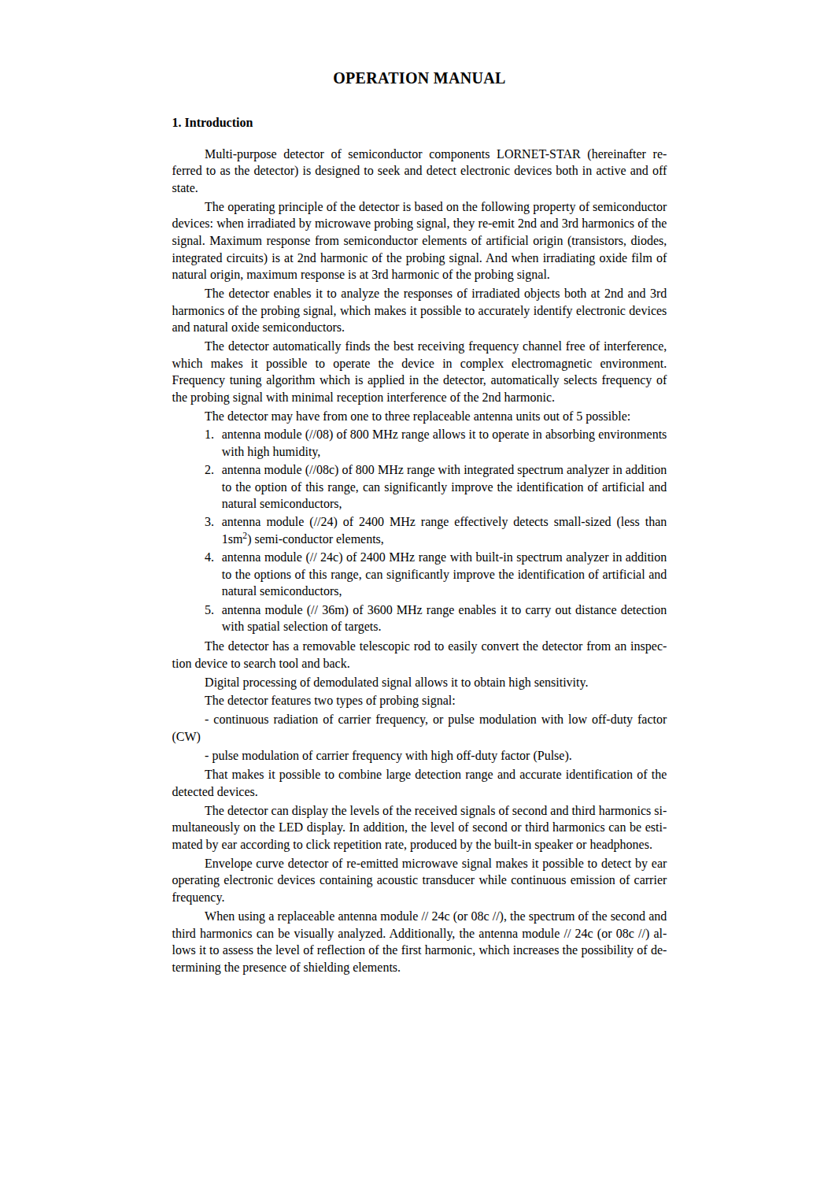OPERATION MANUAL
1. Introduction
Multi-purpose detector of semiconductor components LORNET-STAR (hereinafter referred to as the detector) is designed to seek and detect electronic devices both in active and off state.
The operating principle of the detector is based on the following property of semiconductor devices: when irradiated by microwave probing signal, they re-emit 2nd and 3rd harmonics of the signal. Maximum response from semiconductor elements of artificial origin (transistors, diodes, integrated circuits) is at 2nd harmonic of the probing signal. And when irradiating oxide film of natural origin, maximum response is at 3rd harmonic of the probing signal.
The detector enables it to analyze the responses of irradiated objects both at 2nd and 3rd harmonics of the probing signal, which makes it possible to accurately identify electronic devices and natural oxide semiconductors.
The detector automatically finds the best receiving frequency channel free of interference, which makes it possible to operate the device in complex electromagnetic environment. Frequency tuning algorithm which is applied in the detector, automatically selects frequency of the probing signal with minimal reception interference of the 2nd harmonic.
The detector may have from one to three replaceable antenna units out of 5 possible:
antenna module (//08) of 800 MHz range allows it to operate in absorbing environments with high humidity,
antenna module (//08c) of 800 MHz range with integrated spectrum analyzer in addition to the option of this range, can significantly improve the identification of artificial and natural semiconductors,
antenna module (//24) of 2400 MHz range effectively detects small-sized (less than 1sm2) semi-conductor elements,
antenna module (// 24c) of 2400 MHz range with built-in spectrum analyzer in addition to the options of this range, can significantly improve the identification of artificial and natural semiconductors,
antenna module (// 36m) of 3600 MHz range enables it to carry out distance detection with spatial selection of targets.
The detector has a removable telescopic rod to easily convert the detector from an inspection device to search tool and back.
Digital processing of demodulated signal allows it to obtain high sensitivity.
The detector features two types of probing signal:
- continuous radiation of carrier frequency, or pulse modulation with low off-duty factor (CW)
- pulse modulation of carrier frequency with high off-duty factor (Pulse).
That makes it possible to combine large detection range and accurate identification of the detected devices.
The detector can display the levels of the received signals of second and third harmonics simultaneously on the LED display. In addition, the level of second or third harmonics can be estimated by ear according to click repetition rate, produced by the built-in speaker or headphones.
Envelope curve detector of re-emitted microwave signal makes it possible to detect by ear operating electronic devices containing acoustic transducer while continuous emission of carrier frequency.
When using a replaceable antenna module // 24c (or 08c //), the spectrum of the second and third harmonics can be visually analyzed. Additionally, the antenna module // 24c (or 08c //) allows it to assess the level of reflection of the first harmonic, which increases the possibility of determining the presence of shielding elements.